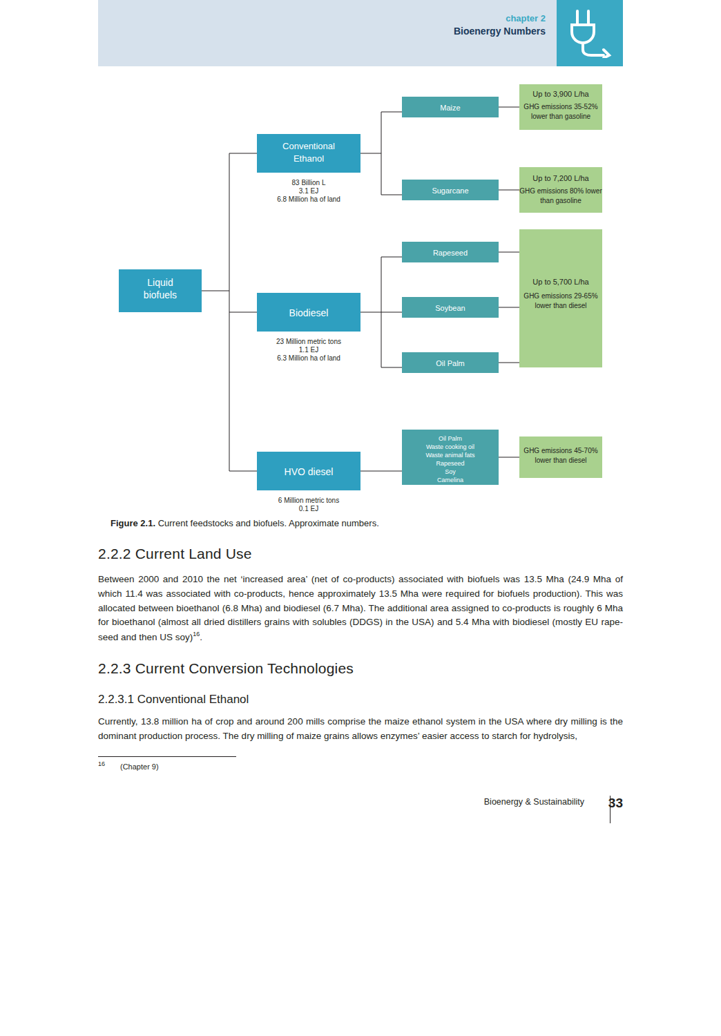chapter 2
Bioenergy Numbers
Liquid biofuels Conventional Ethanol 83 Billion L 3.1 EJ 6.8 Million ha of land Biodiesel 23 Million metric tons 1.1 EJ 6.3 Million ha of land HVO diesel 6 Million metric tons 0.1 EJ Maize Sugarcane Up to 3,900 L/ha GHG emissions 35-52% lower than gasoline Up to 7,200 L/ha GHG emissions 80% lower than gasoline Rapeseed Soybean Oil Palm Up to 5,700 L/ha GHG emissions 29-65% lower than diesel Oil Palm Waste cooking oil Waste animal fats Rapeseed Soy Camelina GHG emissions 45-70% lower than diesel
Figure 2.1. Current feedstocks and biofuels. Approximate numbers.
2.2.2 Current Land Use
Between 2000 and 2010 the net ‘increased area’ (net of co-products) associated with biofuels was 13.5 Mha (24.9 Mha of which 11.4 was associated with co-products, hence approximately 13.5 Mha were required for biofuels production). This was allocated between bioethanol (6.8 Mha) and biodiesel (6.7 Mha). The additional area assigned to co-products is roughly 6 Mha for bioethanol (almost all dried distillers grains with solubles (DDGS) in the USA) and 5.4 Mha with biodiesel (mostly EU rapeseed and then US soy)16.
2.2.3 Current Conversion Technologies
2.2.3.1 Conventional Ethanol
Currently, 13.8 million ha of crop and around 200 mills comprise the maize ethanol system in the USA where dry milling is the dominant production process. The dry milling of maize grains allows enzymes’ easier access to starch for hydrolysis,
16(Chapter 9)
Bioenergy & Sustainability
33